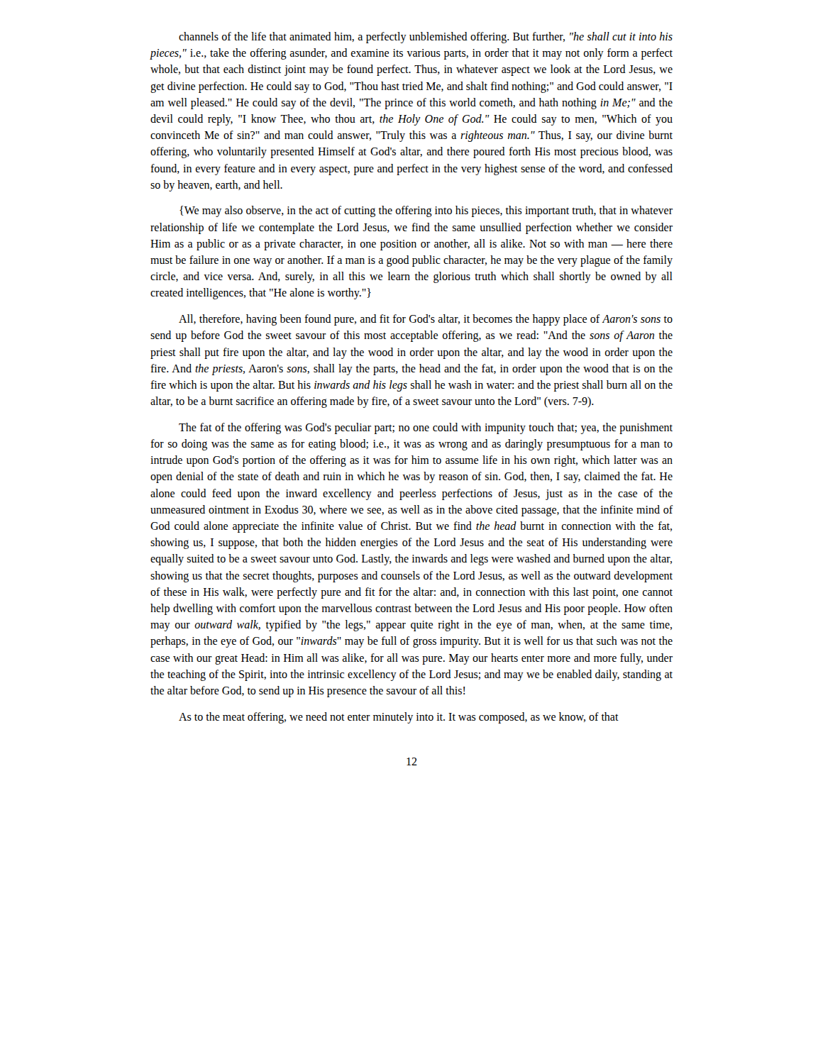channels of the life that animated him, a perfectly unblemished offering. But further, "he shall cut it into his pieces," i.e., take the offering asunder, and examine its various parts, in order that it may not only form a perfect whole, but that each distinct joint may be found perfect. Thus, in whatever aspect we look at the Lord Jesus, we get divine perfection. He could say to God, "Thou hast tried Me, and shalt find nothing;" and God could answer, "I am well pleased." He could say of the devil, "The prince of this world cometh, and hath nothing in Me;" and the devil could reply, "I know Thee, who thou art, the Holy One of God." He could say to men, "Which of you convinceth Me of sin?" and man could answer, "Truly this was a righteous man." Thus, I say, our divine burnt offering, who voluntarily presented Himself at God's altar, and there poured forth His most precious blood, was found, in every feature and in every aspect, pure and perfect in the very highest sense of the word, and confessed so by heaven, earth, and hell.
{We may also observe, in the act of cutting the offering into his pieces, this important truth, that in whatever relationship of life we contemplate the Lord Jesus, we find the same unsullied perfection whether we consider Him as a public or as a private character, in one position or another, all is alike. Not so with man — here there must be failure in one way or another. If a man is a good public character, he may be the very plague of the family circle, and vice versa. And, surely, in all this we learn the glorious truth which shall shortly be owned by all created intelligences, that "He alone is worthy."}
All, therefore, having been found pure, and fit for God's altar, it becomes the happy place of Aaron's sons to send up before God the sweet savour of this most acceptable offering, as we read: "And the sons of Aaron the priest shall put fire upon the altar, and lay the wood in order upon the altar, and lay the wood in order upon the fire. And the priests, Aaron's sons, shall lay the parts, the head and the fat, in order upon the wood that is on the fire which is upon the altar. But his inwards and his legs shall he wash in water: and the priest shall burn all on the altar, to be a burnt sacrifice an offering made by fire, of a sweet savour unto the Lord" (vers. 7-9).
The fat of the offering was God's peculiar part; no one could with impunity touch that; yea, the punishment for so doing was the same as for eating blood; i.e., it was as wrong and as daringly presumptuous for a man to intrude upon God's portion of the offering as it was for him to assume life in his own right, which latter was an open denial of the state of death and ruin in which he was by reason of sin. God, then, I say, claimed the fat. He alone could feed upon the inward excellency and peerless perfections of Jesus, just as in the case of the unmeasured ointment in Exodus 30, where we see, as well as in the above cited passage, that the infinite mind of God could alone appreciate the infinite value of Christ. But we find the head burnt in connection with the fat, showing us, I suppose, that both the hidden energies of the Lord Jesus and the seat of His understanding were equally suited to be a sweet savour unto God. Lastly, the inwards and legs were washed and burned upon the altar, showing us that the secret thoughts, purposes and counsels of the Lord Jesus, as well as the outward development of these in His walk, were perfectly pure and fit for the altar: and, in connection with this last point, one cannot help dwelling with comfort upon the marvellous contrast between the Lord Jesus and His poor people. How often may our outward walk, typified by "the legs," appear quite right in the eye of man, when, at the same time, perhaps, in the eye of God, our "inwards" may be full of gross impurity. But it is well for us that such was not the case with our great Head: in Him all was alike, for all was pure. May our hearts enter more and more fully, under the teaching of the Spirit, into the intrinsic excellency of the Lord Jesus; and may we be enabled daily, standing at the altar before God, to send up in His presence the savour of all this!
As to the meat offering, we need not enter minutely into it. It was composed, as we know, of that
12